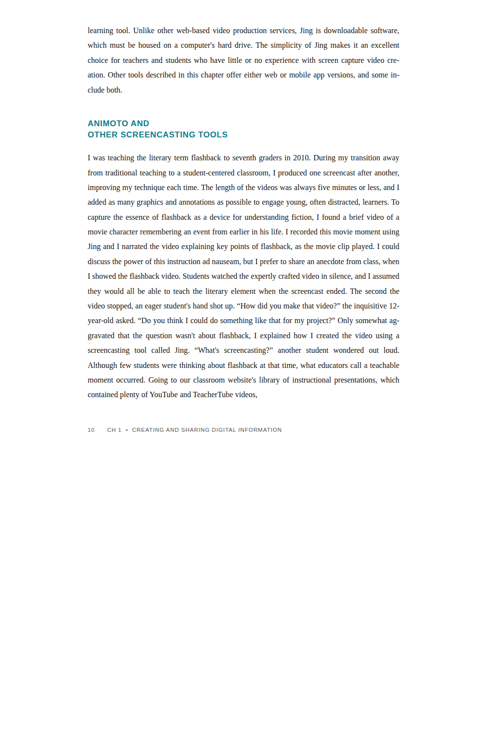learning tool. Unlike other web-based video production services, Jing is downloadable software, which must be housed on a computer's hard drive. The simplicity of Jing makes it an excellent choice for teachers and students who have little or no experience with screen capture video creation. Other tools described in this chapter offer either web or mobile app versions, and some include both.
Animoto and
Other Screencasting Tools
I was teaching the literary term flashback to seventh graders in 2010. During my transition away from traditional teaching to a student-centered classroom, I produced one screencast after another, improving my technique each time. The length of the videos was always five minutes or less, and I added as many graphics and annotations as possible to engage young, often distracted, learners. To capture the essence of flashback as a device for understanding fiction, I found a brief video of a movie character remembering an event from earlier in his life. I recorded this movie moment using Jing and I narrated the video explaining key points of flashback, as the movie clip played. I could discuss the power of this instruction ad nauseam, but I prefer to share an anecdote from class, when I showed the flashback video. Students watched the expertly crafted video in silence, and I assumed they would all be able to teach the literary element when the screencast ended. The second the video stopped, an eager student's hand shot up. “How did you make that video?” the inquisitive 12-year-old asked. “Do you think I could do something like that for my project?” Only somewhat aggravated that the question wasn't about flashback, I explained how I created the video using a screencasting tool called Jing. “What's screencasting?” another student wondered out loud. Although few students were thinking about flashback at that time, what educators call a teachable moment occurred. Going to our classroom website's library of instructional presentations, which contained plenty of YouTube and TeacherTube videos,
10 CH 1 • Creating and Sharing Digital Information